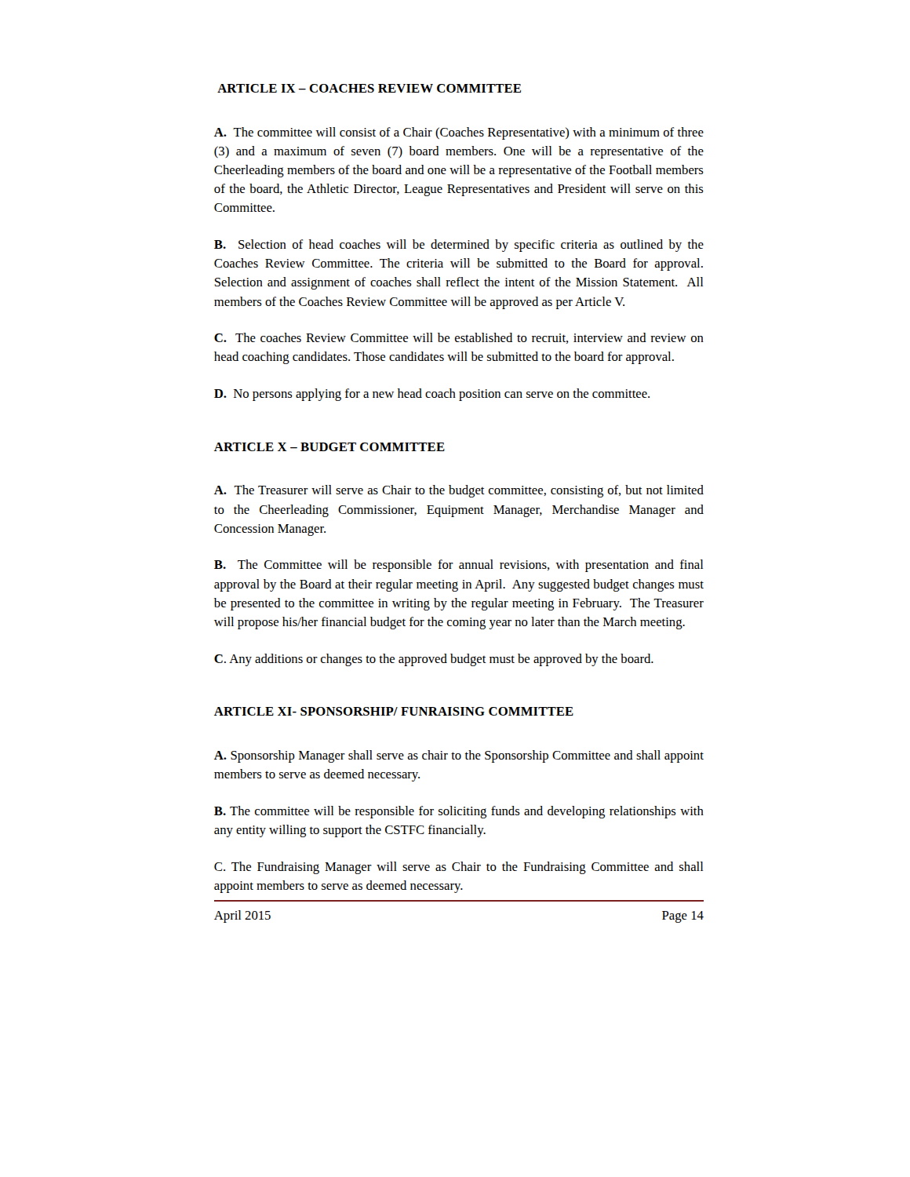ARTICLE IX – COACHES REVIEW COMMITTEE
A. The committee will consist of a Chair (Coaches Representative) with a minimum of three (3) and a maximum of seven (7) board members. One will be a representative of the Cheerleading members of the board and one will be a representative of the Football members of the board, the Athletic Director, League Representatives and President will serve on this Committee.
B. Selection of head coaches will be determined by specific criteria as outlined by the Coaches Review Committee. The criteria will be submitted to the Board for approval. Selection and assignment of coaches shall reflect the intent of the Mission Statement. All members of the Coaches Review Committee will be approved as per Article V.
C. The coaches Review Committee will be established to recruit, interview and review on head coaching candidates. Those candidates will be submitted to the board for approval.
D. No persons applying for a new head coach position can serve on the committee.
ARTICLE X – BUDGET COMMITTEE
A. The Treasurer will serve as Chair to the budget committee, consisting of, but not limited to the Cheerleading Commissioner, Equipment Manager, Merchandise Manager and Concession Manager.
B. The Committee will be responsible for annual revisions, with presentation and final approval by the Board at their regular meeting in April. Any suggested budget changes must be presented to the committee in writing by the regular meeting in February. The Treasurer will propose his/her financial budget for the coming year no later than the March meeting.
C. Any additions or changes to the approved budget must be approved by the board.
ARTICLE XI- SPONSORSHIP/ FUNRAISING COMMITTEE
A. Sponsorship Manager shall serve as chair to the Sponsorship Committee and shall appoint members to serve as deemed necessary.
B. The committee will be responsible for soliciting funds and developing relationships with any entity willing to support the CSTFC financially.
C. The Fundraising Manager will serve as Chair to the Fundraising Committee and shall appoint members to serve as deemed necessary.
April 2015 Page 14